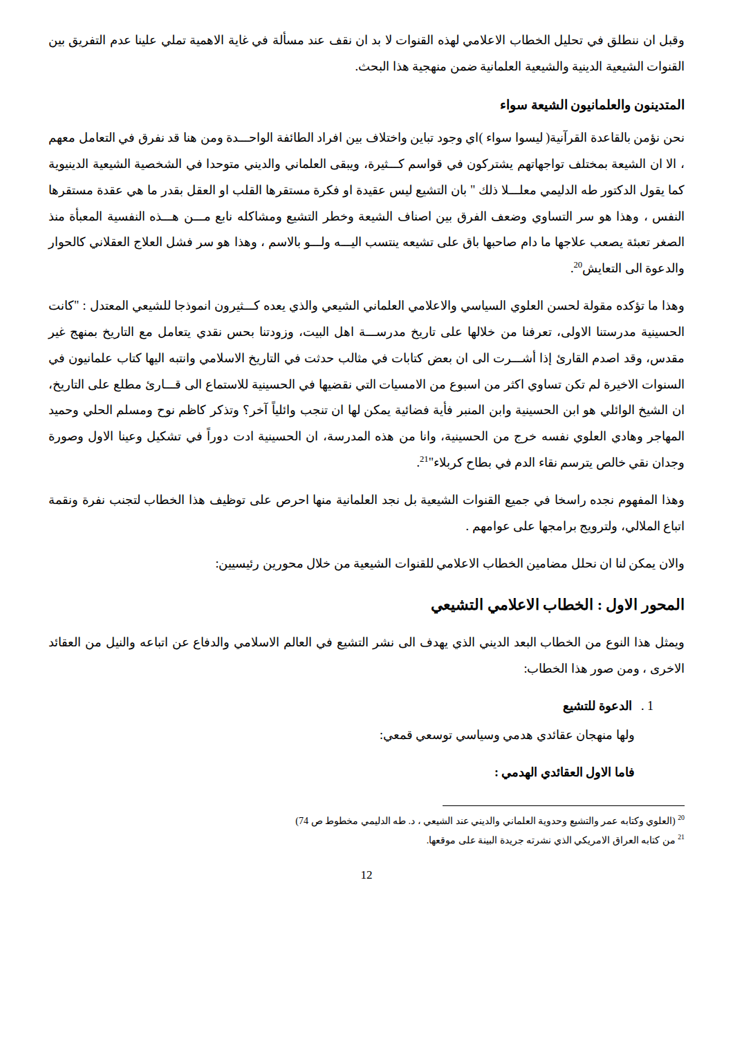وقبل ان ننطلق في تحليل الخطاب الاعلامي لهذه القنوات لا بد ان نقف عند مسألة في غاية الاهمية تملي علينا عدم التفريق بين القنوات الشيعية الدينية والشيعية العلمانية ضمن منهجية هذا البحث.
المتدينون والعلمانيون الشيعة سواء
نحن نؤمن بالقاعدة القرآنية( ليسوا سواء )اي وجود تباين واختلاف بين افراد الطائفة الواحـــدة ومن هنا قد نفرق في التعامل معهم ، الا ان الشيعة بمختلف تواجهاتهم يشتركون في قواسم كـــثيرة، ويبقى العلماني والديني متوحدا في الشخصية الشيعية الدينيوية كما يقول الدكتور طه الدليمي معلـــلا ذلك " بان التشيع ليس عقيدة او فكرة مستقرها القلب او العقل بقدر ما هي عقدة مستقرها النفس ، وهذا هو سر التساوي وضعف الفرق بين اصناف الشيعة وخطر التشيع ومشاكله نابع مـــن هـــذه النفسية المعبأة منذ الصغر تعبئة يصعب علاجها ما دام صاحبها باق على تشيعه ينتسب اليـــه ولـــو بالاسم ، وهذا هو سر فشل العلاج العقلاني كالحوار والدعوة الى التعايش20.
وهذا ما تؤكده مقولة لحسن العلوي السياسي والاعلامي العلماني الشيعي والذي يعده كـــثيرون انموذجا للشيعي المعتدل : "كانت الحسينية مدرستنا الاولى، تعرفنا من خلالها على تاريخ مدرســـة اهل البيت، وزودتنا بحس نقدي يتعامل مع التاريخ بمنهج غير مقدس، وقد اصدم القارئ إذا أشـــرت الى ان بعض كتابات في مثالب حدثت في التاريخ الاسلامي وانتبه اليها كتاب علمانيون في السنوات الاخيرة لم تكن تساوي اكثر من اسبوع من الامسيات التي نقضيها في الحسينية للاستماع الى قـــارئ مطلع على التاريخ، ان الشيخ الوائلي هو ابن الحسينية وابن المنبر فأية فضائية يمكن لها ان تنجب وائلياً آخر؟ وتذكر كاظم نوح ومسلم الحلي وحميد المهاجر وهادي العلوي نفسه خرج من الحسينية، وانا من هذه المدرسة، ان الحسينية ادت دوراً في تشكيل وعينا الاول وصورة وجدان نقي خالص يترسم نقاء الدم في بطاح كربلاء"21.
وهذا المفهوم نجده راسخا في جميع القنوات الشيعية بل نجد العلمانية منها احرص على توظيف هذا الخطاب لتجنب نفرة ونقمة اتباع الملالي، ولترويج برامجها على عوامهم .
والان يمكن لنا ان نحلل مضامين الخطاب الاعلامي للقنوات الشيعية من خلال محورين رئيسيين:
المحور الاول : الخطاب الاعلامي التشيعي
ويمثل هذا النوع من الخطاب البعد الديني الذي يهدف الى نشر التشيع في العالم الاسلامي والدفاع عن اتباعه والنيل من العقائد الاخرى ، ومن صور هذا الخطاب:
1 . الدعوة للتشيع
ولها منهجان عقائدي هدمي وسياسي توسعي قمعي:
فاما الاول العقائدي الهدمي :
20 (العلوي وكتابه عمر والتشيع وحدوية العلماني والديني عند الشيعي ، د. طه الدليمي مخطوط ص 74)
21 من كتابه العراق الامريكي الذي نشرته جريدة البينة على موقعها.
12